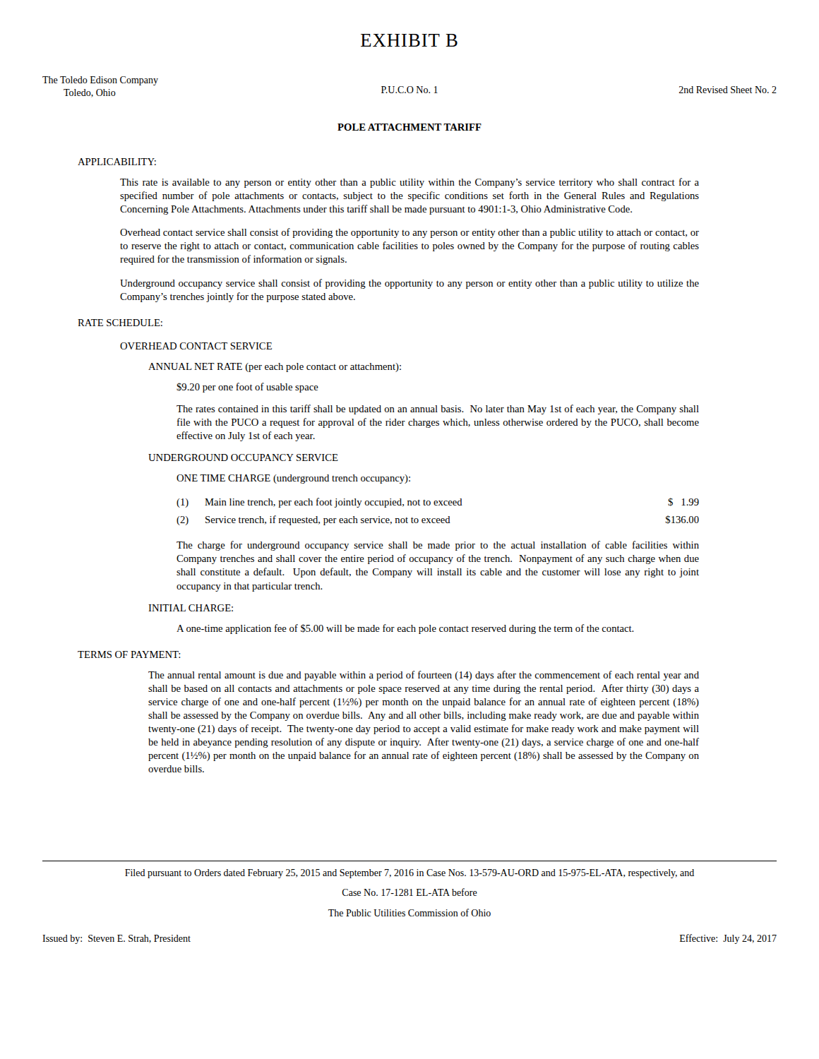EXHIBIT B
The Toledo Edison Company
Toledo, Ohio
P.U.C.O No. 1
2nd Revised Sheet No. 2
POLE ATTACHMENT TARIFF
APPLICABILITY:
This rate is available to any person or entity other than a public utility within the Company’s service territory who shall contract for a specified number of pole attachments or contacts, subject to the specific conditions set forth in the General Rules and Regulations Concerning Pole Attachments. Attachments under this tariff shall be made pursuant to 4901:1-3, Ohio Administrative Code.
Overhead contact service shall consist of providing the opportunity to any person or entity other than a public utility to attach or contact, or to reserve the right to attach or contact, communication cable facilities to poles owned by the Company for the purpose of routing cables required for the transmission of information or signals.
Underground occupancy service shall consist of providing the opportunity to any person or entity other than a public utility to utilize the Company’s trenches jointly for the purpose stated above.
RATE SCHEDULE:
OVERHEAD CONTACT SERVICE
ANNUAL NET RATE (per each pole contact or attachment):
$9.20 per one foot of usable space
The rates contained in this tariff shall be updated on an annual basis. No later than May 1st of each year, the Company shall file with the PUCO a request for approval of the rider charges which, unless otherwise ordered by the PUCO, shall become effective on July 1st of each year.
UNDERGROUND OCCUPANCY SERVICE
ONE TIME CHARGE (underground trench occupancy):
| (1) | Main line trench, per each foot jointly occupied, not to exceed | $ 1.99 |
| (2) | Service trench, if requested, per each service, not to exceed | $136.00 |
The charge for underground occupancy service shall be made prior to the actual installation of cable facilities within Company trenches and shall cover the entire period of occupancy of the trench. Nonpayment of any such charge when due shall constitute a default. Upon default, the Company will install its cable and the customer will lose any right to joint occupancy in that particular trench.
INITIAL CHARGE:
A one-time application fee of $5.00 will be made for each pole contact reserved during the term of the contact.
TERMS OF PAYMENT:
The annual rental amount is due and payable within a period of fourteen (14) days after the commencement of each rental year and shall be based on all contacts and attachments or pole space reserved at any time during the rental period. After thirty (30) days a service charge of one and one-half percent (1½%) per month on the unpaid balance for an annual rate of eighteen percent (18%) shall be assessed by the Company on overdue bills. Any and all other bills, including make ready work, are due and payable within twenty-one (21) days of receipt. The twenty-one day period to accept a valid estimate for make ready work and make payment will be held in abeyance pending resolution of any dispute or inquiry. After twenty-one (21) days, a service charge of one and one-half percent (1½%) per month on the unpaid balance for an annual rate of eighteen percent (18%) shall be assessed by the Company on overdue bills.
Filed pursuant to Orders dated February 25, 2015 and September 7, 2016 in Case Nos. 13-579-AU-ORD and 15-975-EL-ATA, respectively, and
Case No. 17-1281 EL-ATA before
The Public Utilities Commission of Ohio
Issued by: Steven E. Strah, President Effective: July 24, 2017